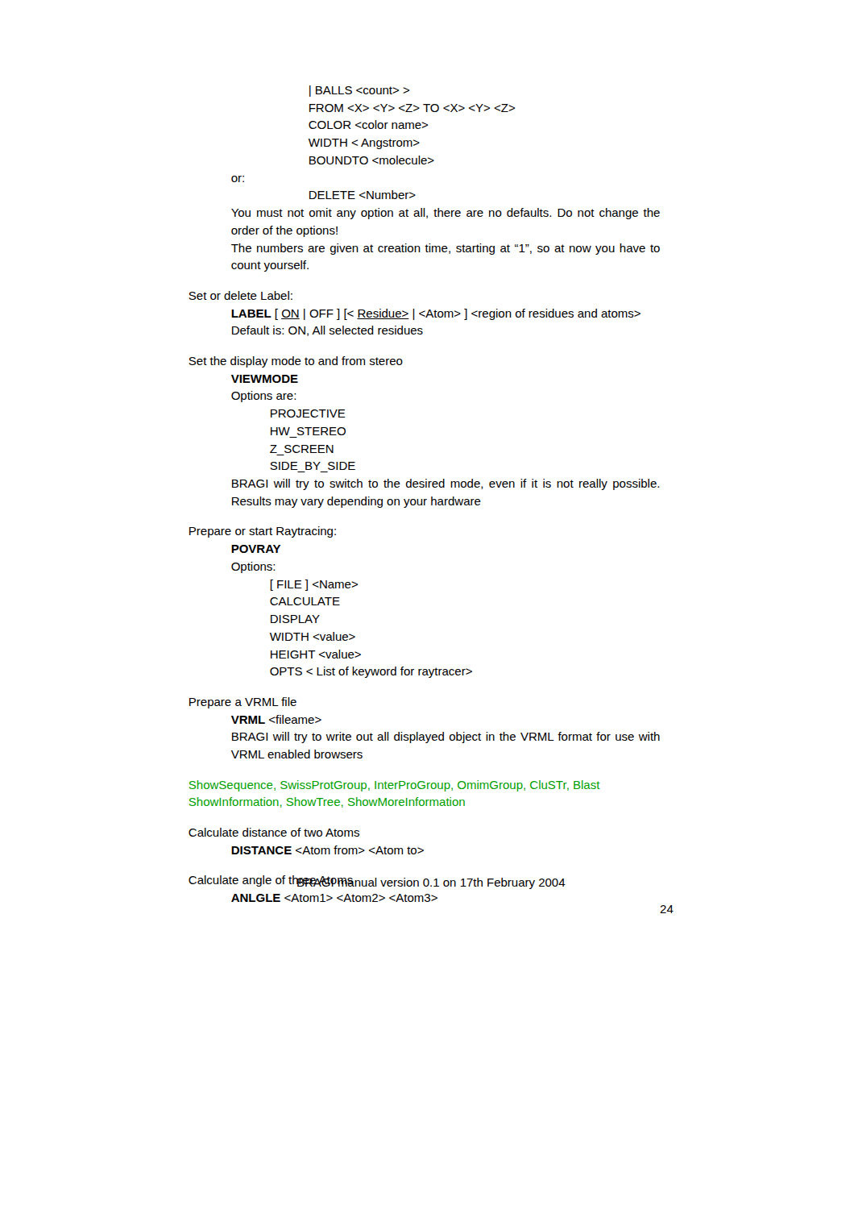| BALLS <count> >
FROM <X> <Y> <Z> TO <X> <Y> <Z>
COLOR <color name>
WIDTH < Angstrom>
BOUNDTO <molecule>
or:
DELETE <Number>
You must not omit any option at all, there are no defaults. Do not change the order of the options!
The numbers are given at creation time, starting at “1”, so at now you have to count yourself.
Set or delete Label:
LABEL [ ON | OFF ] [< Residue> | <Atom> ] <region of residues and atoms>
Default is: ON, All selected residues
Set the display mode to and from stereo
VIEWMODE
Options are:
PROJECTIVE
HW_STEREO
Z_SCREEN
SIDE_BY_SIDE
BRAGI will try to switch to the desired mode, even if it is not really possible. Results may vary depending on your hardware
Prepare or start Raytracing:
POVRAY
Options:
[ FILE ] <Name>
CALCULATE
DISPLAY
WIDTH <value>
HEIGHT <value>
OPTS < List of keyword for raytracer>
Prepare a VRML file
VRML <fileame>
BRAGI will try to write out all displayed object in the VRML format for use with VRML enabled browsers
ShowSequence, SwissProtGroup, InterProGroup, OmimGroup, CluSTr, Blast
ShowInformation, ShowTree, ShowMoreInformation
Calculate distance of two Atoms
DISTANCE <Atom from> <Atom to>
Calculate angle of three Atoms
ANLGLE <Atom1> <Atom2> <Atom3>
BRAGI manual version 0.1 on 17th February 2004
24